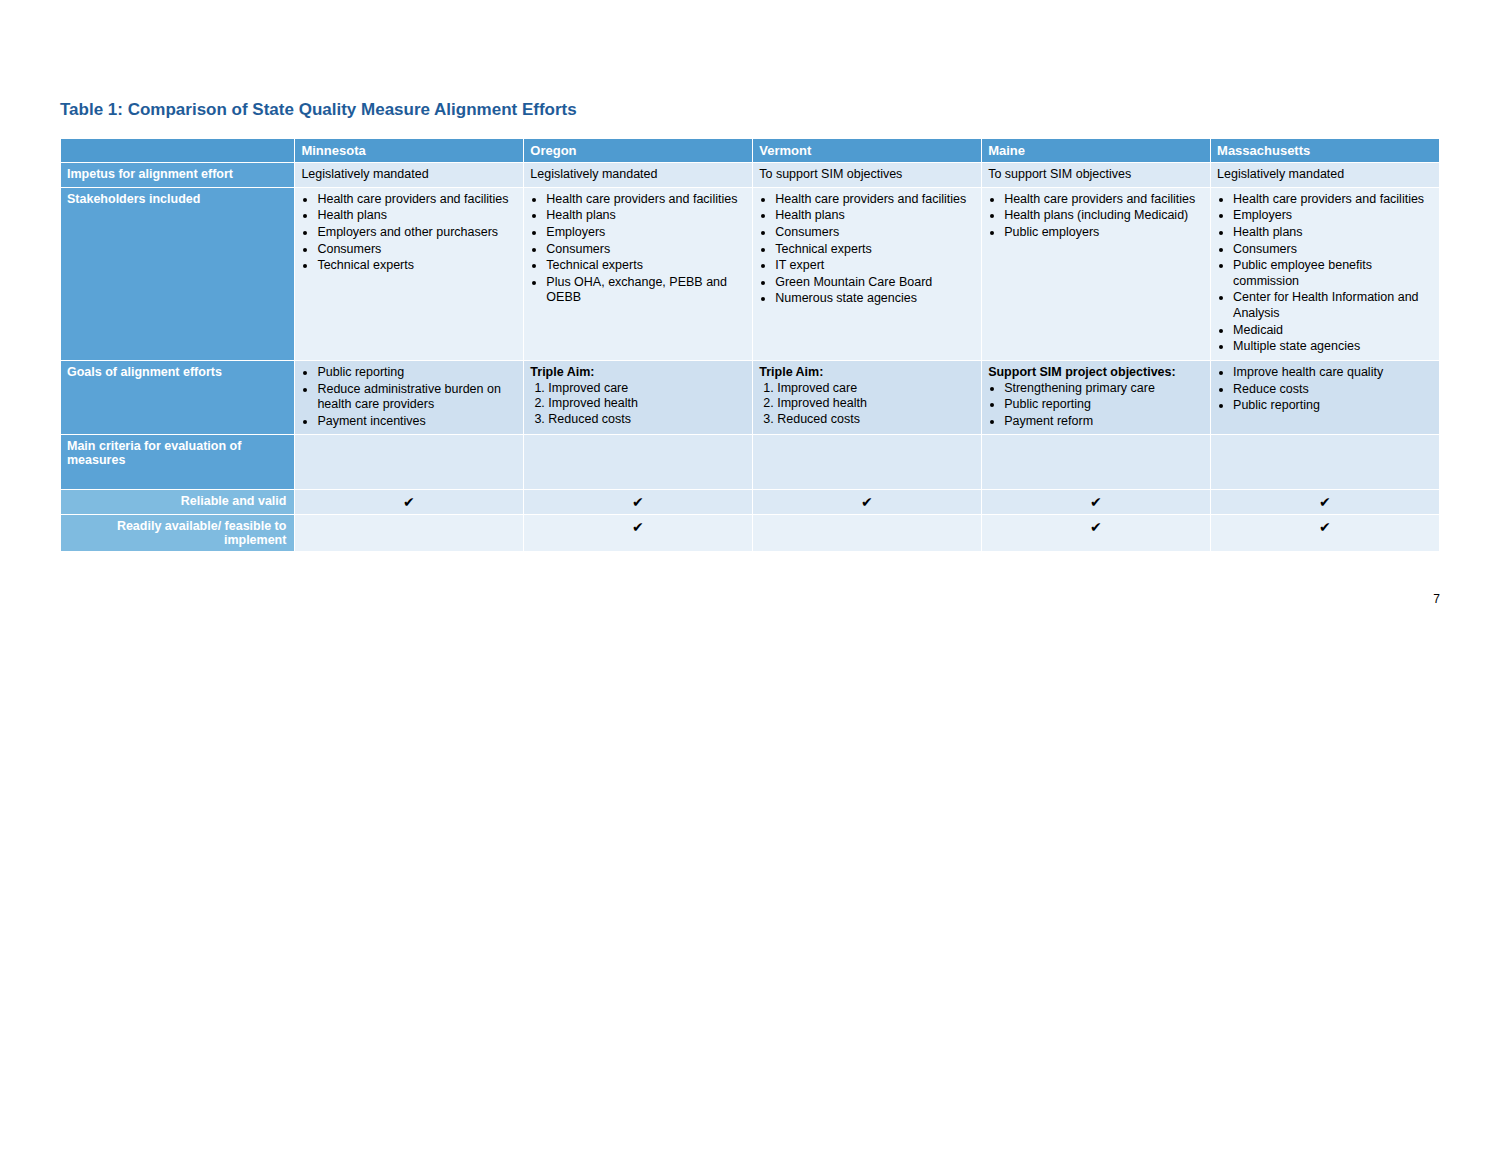Table 1: Comparison of State Quality Measure Alignment Efforts
| | Minnesota | Oregon | Vermont | Maine | Massachusetts |
| --- | --- | --- | --- | --- | --- |
| Impetus for alignment effort | Legislatively mandated | Legislatively mandated | To support SIM objectives | To support SIM objectives | Legislatively mandated |
| Stakeholders included | Health care providers and facilities Health plans Employers and other purchasers Consumers Technical experts | Health care providers and facilities Health plans Employers Consumers Technical experts Plus OHA, exchange, PEBB and OEBB | Health care providers and facilities Health plans Consumers Technical experts IT expert Green Mountain Care Board Numerous state agencies | Health care providers and facilities Health plans (including Medicaid) Public employers | Health care providers and facilities Employers Health plans Consumers Public employee benefits commission Center for Health Information and Analysis Medicaid Multiple state agencies |
| Goals of alignment efforts | Public reporting Reduce administrative burden on health care providers Payment incentives | Triple Aim: Improved care Improved health Reduced costs | Triple Aim: Improved care Improved health Reduced costs | Support SIM project objectives: Strengthening primary care Public reporting Payment reform | Improve health care quality Reduce costs Public reporting |
| Main criteria for evaluation of measures | | | | | |
| Reliable and valid | ✔ | ✔ | ✔ | ✔ | ✔ |
| Readily available/ feasible to implement | | ✔ | | ✔ | ✔ |
7